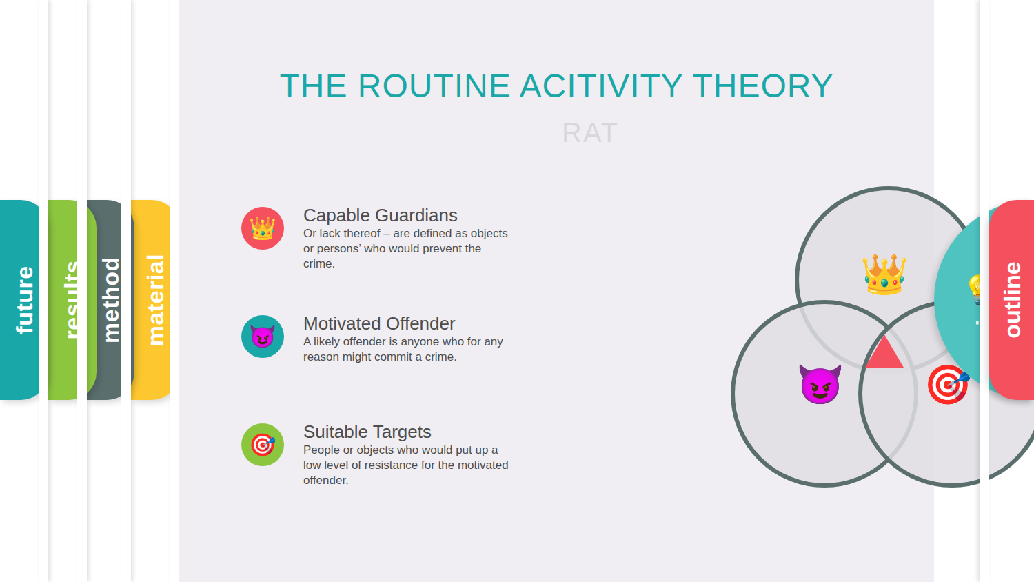material
method
results
future
THE ROUTINE ACITIVITY THEORY
RAT
👑
Capable Guardians
Or lack thereof – are defined as objects or persons’ who would prevent the crime.
😈
Motivated Offender
A likely offender is anyone who for any reason might commit a crime.
🎯
Suitable Targets
People or objects who would put up a low level of resistance for the motivated offender.
👑
😈
🎯
intro
💡
outline